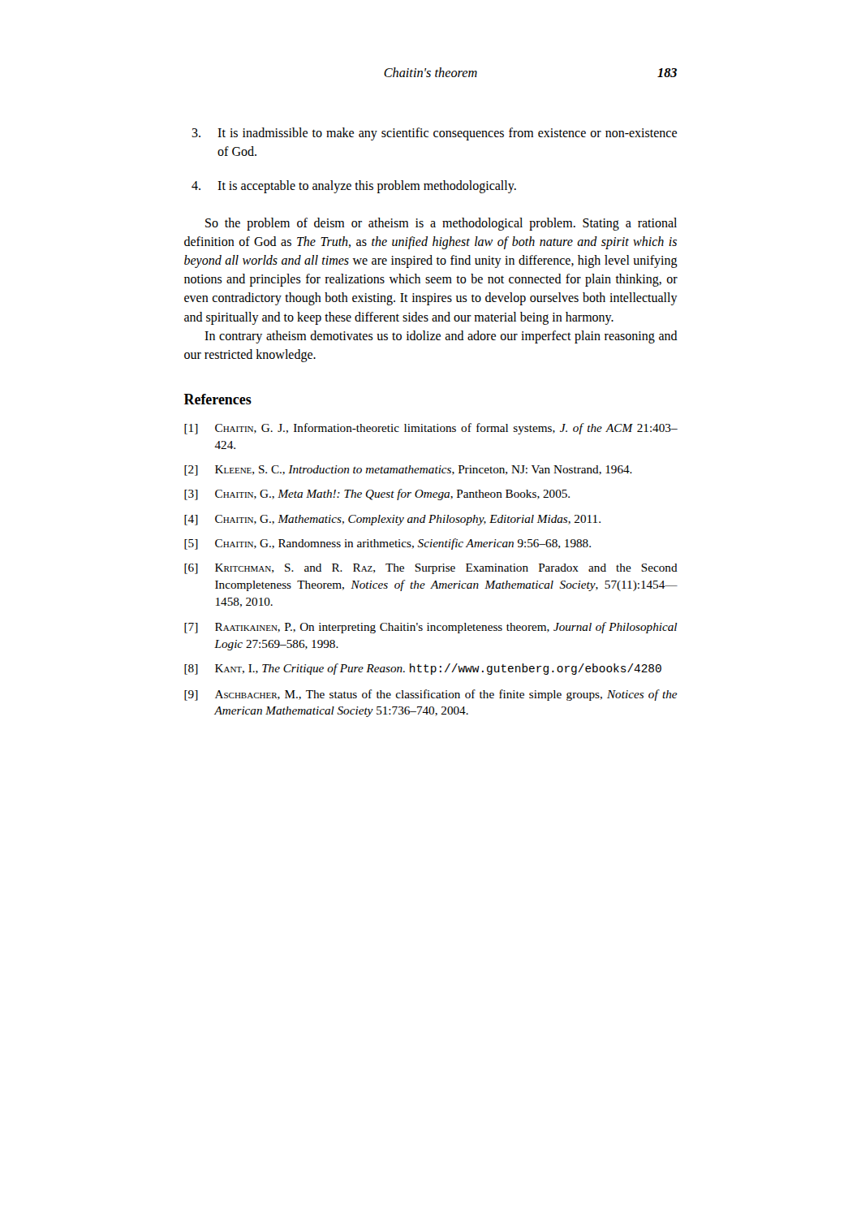Chaitin's theorem 183
3. It is inadmissible to make any scientific consequences from existence or non-existence of God.
4. It is acceptable to analyze this problem methodologically.
So the problem of deism or atheism is a methodological problem. Stating a rational definition of God as The Truth, as the unified highest law of both nature and spirit which is beyond all worlds and all times we are inspired to find unity in difference, high level unifying notions and principles for realizations which seem to be not connected for plain thinking, or even contradictory though both existing. It inspires us to develop ourselves both intellectually and spiritually and to keep these different sides and our material being in harmony.
In contrary atheism demotivates us to idolize and adore our imperfect plain reasoning and our restricted knowledge.
References
[1] Chaitin, G. J., Information-theoretic limitations of formal systems, J. of the ACM 21:403–424.
[2] Kleene, S. C., Introduction to metamathematics, Princeton, NJ: Van Nostrand, 1964.
[3] Chaitin, G., Meta Math!: The Quest for Omega, Pantheon Books, 2005.
[4] Chaitin, G., Mathematics, Complexity and Philosophy, Editorial Midas, 2011.
[5] Chaitin, G., Randomness in arithmetics, Scientific American 9:56–68, 1988.
[6] Kritchman, S. and R. Raz, The Surprise Examination Paradox and the Second Incompleteness Theorem, Notices of the American Mathematical Society, 57(11):1454—1458, 2010.
[7] Raatikainen, P., On interpreting Chaitin's incompleteness theorem, Journal of Philosophical Logic 27:569–586, 1998.
[8] Kant, I., The Critique of Pure Reason. http://www.gutenberg.org/ebooks/4280
[9] Aschbacher, M., The status of the classification of the finite simple groups, Notices of the American Mathematical Society 51:736–740, 2004.